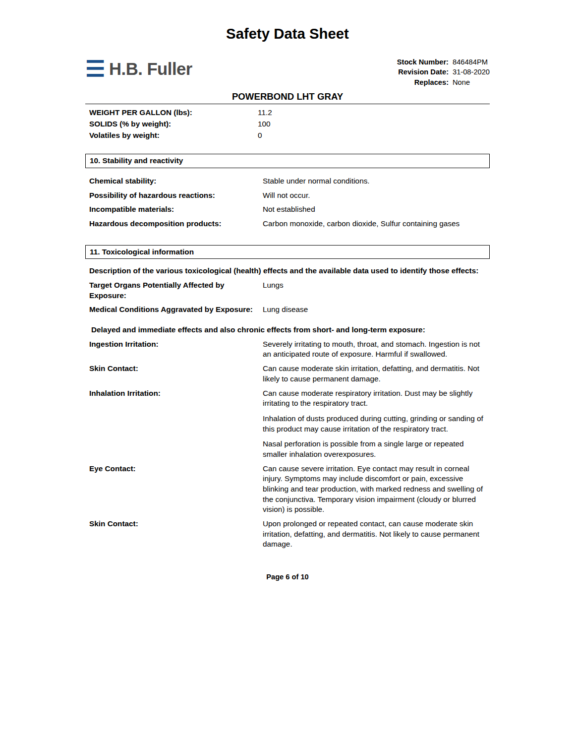Safety Data Sheet
☰ H.B. Fuller
| Stock Number: | 846484PM |
| Revision Date: | 31-08-2020 |
| Replaces: | None |
POWERBOND LHT GRAY
| WEIGHT PER GALLON (lbs): | 11.2 |
| SOLIDS (% by weight): | 100 |
| Volatiles by weight: | 0 |
10. Stability and reactivity
| Chemical stability: | Stable under normal conditions. |
| Possibility of hazardous reactions: | Will not occur. |
| Incompatible materials: | Not established |
| Hazardous decomposition products: | Carbon monoxide, carbon dioxide, Sulfur containing gases |
11. Toxicological information
Description of the various toxicological (health) effects and the available data used to identify those effects:
| Target Organs Potentially Affected by Exposure: | Lungs |
| Medical Conditions Aggravated by Exposure: | Lung disease |
Delayed and immediate effects and also chronic effects from short- and long-term exposure:
| Ingestion Irritation: | Severely irritating to mouth, throat, and stomach. Ingestion is not an anticipated route of exposure. Harmful if swallowed. |
| Skin Contact: | Can cause moderate skin irritation, defatting, and dermatitis. Not likely to cause permanent damage. |
| Inhalation Irritation: | Can cause moderate respiratory irritation. Dust may be slightly irritating to the respiratory tract. Inhalation of dusts produced during cutting, grinding or sanding of this product may cause irritation of the respiratory tract. Nasal perforation is possible from a single large or repeated smaller inhalation overexposures. |
| Eye Contact: | Can cause severe irritation. Eye contact may result in corneal injury. Symptoms may include discomfort or pain, excessive blinking and tear production, with marked redness and swelling of the conjunctiva. Temporary vision impairment (cloudy or blurred vision) is possible. |
| Skin Contact: | Upon prolonged or repeated contact, can cause moderate skin irritation, defatting, and dermatitis. Not likely to cause permanent damage. |
Page 6 of 10